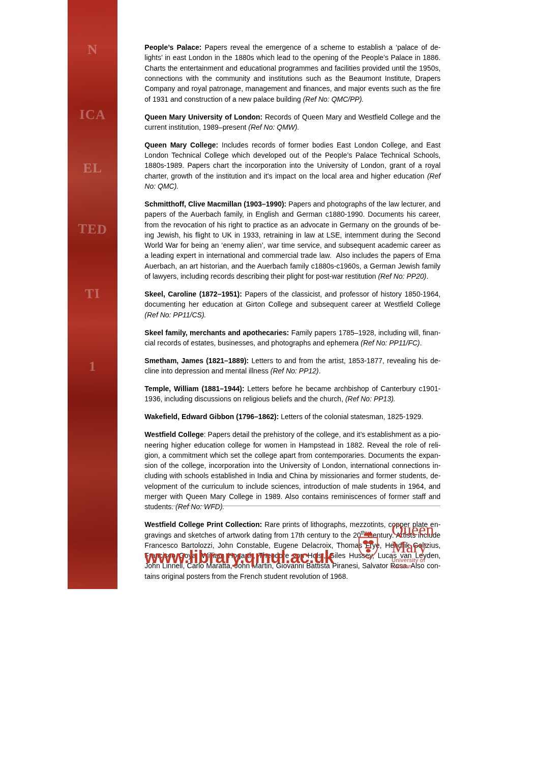N ICA EL TED TI 1
People’s Palace: Papers reveal the emergence of a scheme to establish a ‘palace of delights’ in east London in the 1880s which lead to the opening of the People’s Palace in 1886. Charts the entertainment and educational programmes and facilities provided until the 1950s, connections with the community and institutions such as the Beaumont Institute, Drapers Company and royal patronage, management and finances, and major events such as the fire of 1931 and construction of a new palace building (Ref No: QMC/PP).
Queen Mary University of London: Records of Queen Mary and Westfield College and the current institution, 1989–present (Ref No: QMW).
Queen Mary College: Includes records of former bodies East London College, and East London Technical College which developed out of the People’s Palace Technical Schools, 1880s-1989. Papers chart the incorporation into the University of London, grant of a royal charter, growth of the institution and it’s impact on the local area and higher education (Ref No: QMC).
Schmitthoff, Clive Macmillan (1903–1990): Papers and photographs of the law lecturer, and papers of the Auerbach family, in English and German c1880-1990. Documents his career, from the revocation of his right to practice as an advocate in Germany on the grounds of being Jewish, his flight to UK in 1933, retraining in law at LSE, internment during the Second World War for being an ‘enemy alien’, war time service, and subsequent academic career as a leading expert in international and commercial trade law. Also includes the papers of Erna Auerbach, an art historian, and the Auerbach family c1880s-c1960s, a German Jewish family of lawyers, including records describing their plight for post-war restitution (Ref No: PP20).
Skeel, Caroline (1872–1951): Papers of the classicist, and professor of history 1850-1964, documenting her education at Girton College and subsequent career at Westfield College (Ref No: PP11/CS).
Skeel family, merchants and apothecaries: Family papers 1785–1928, including will, financial records of estates, businesses, and photographs and ephemera (Ref No: PP11/FC).
Smetham, James (1821–1889): Letters to and from the artist, 1853-1877, revealing his decline into depression and mental illness (Ref No: PP12).
Temple, William (1881–1944): Letters before he became archbishop of Canterbury c1901-1936, including discussions on religious beliefs and the church, (Ref No: PP13).
Wakefield, Edward Gibbon (1796–1862): Letters of the colonial statesman, 1825-1929.
Westfield College: Papers detail the prehistory of the college, and it’s establishment as a pioneering higher education college for women in Hampstead in 1882. Reveal the role of religion, a commitment which set the college apart from contemporaries. Documents the expansion of the college, incorporation into the University of London, international connections including with schools established in India and China by missionaries and former students, development of the curriculum to include sciences, introduction of male students in 1964, and merger with Queen Mary College in 1989. Also contains reminiscences of former staff and students. (Ref No: WFD).
Westfield College Print Collection: Rare prints of lithographs, mezzotints, copper plate engravings and sketches of artwork dating from 17th century to the 20th Century. Artists include Francesco Bartolozzi, John Constable, Eugene Delacroix, Thomas Frye, Hendrik Goltzius, Francisco Goya, William Hogarth, Theodore von Holst, Giles Hussey, Lucas van Leyden, John Linnell, Carlo Maratta, John Martin, Giovanni Battista Piranesi, Salvator Rosa. Also contains original posters from the French student revolution of 1968.
www.library.qmul.ac.uk
Queen Mary University of London